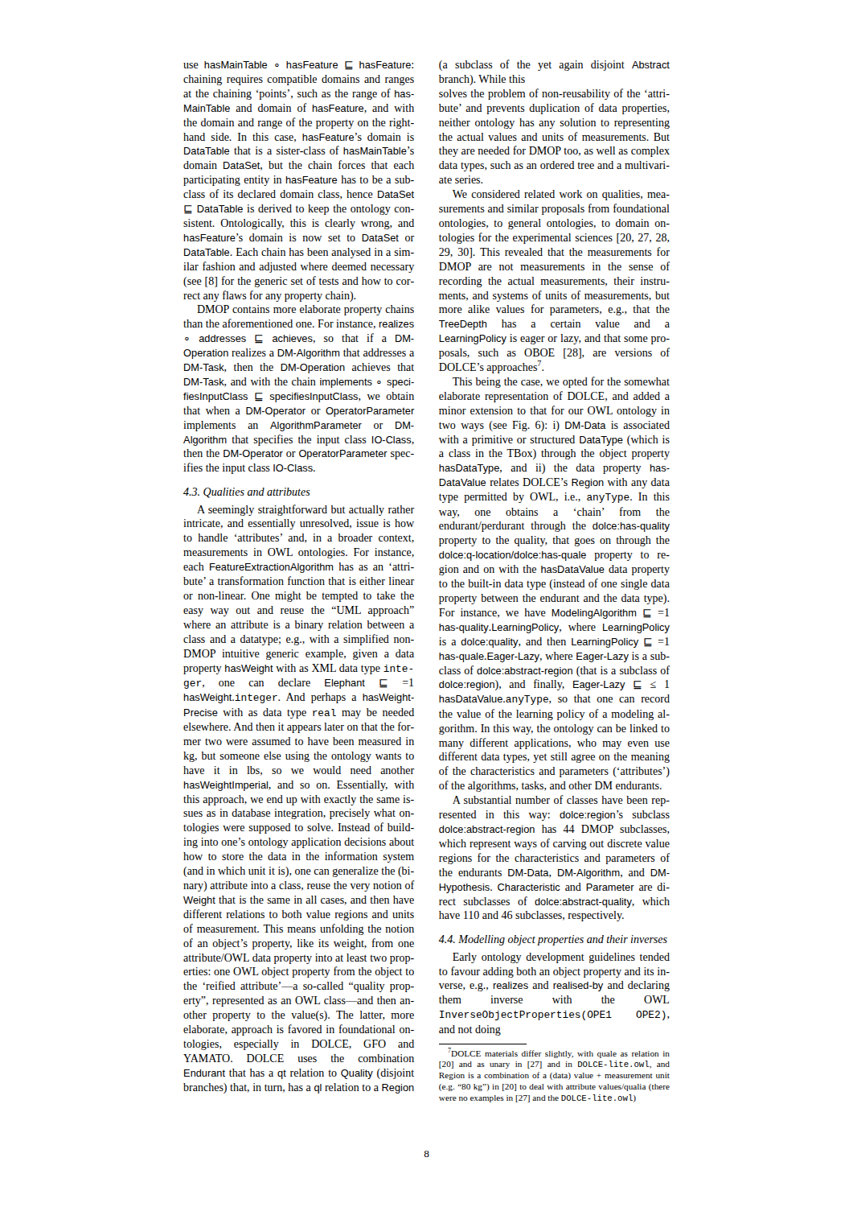use hasMainTable ∘ hasFeature ⊑ hasFeature: chaining requires compatible domains and ranges at the chaining ‘points’, such as the range of hasMainTable and domain of hasFeature, and with the domain and range of the property on the right-hand side. In this case, hasFeature’s domain is DataTable that is a sister-class of hasMainTable’s domain DataSet, but the chain forces that each participating entity in hasFeature has to be a subclass of its declared domain class, hence DataSet ⊑ DataTable is derived to keep the ontology consistent. Ontologically, this is clearly wrong, and hasFeature’s domain is now set to DataSet or DataTable. Each chain has been analysed in a similar fashion and adjusted where deemed necessary (see [8] for the generic set of tests and how to correct any flaws for any property chain).
DMOP contains more elaborate property chains than the aforementioned one. For instance, realizes ∘ addresses ⊑ achieves, so that if a DM-Operation realizes a DM-Algorithm that addresses a DM-Task, then the DM-Operation achieves that DM-Task, and with the chain implements ∘ specifiesInputClass ⊑ specifiesInputClass, we obtain that when a DM-Operator or OperatorParameter implements an AlgorithmParameter or DM-Algorithm that specifies the input class IO-Class, then the DM-Operator or OperatorParameter specifies the input class IO-Class.
4.3. Qualities and attributes
A seemingly straightforward but actually rather intricate, and essentially unresolved, issue is how to handle ‘attributes’ and, in a broader context, measurements in OWL ontologies. For instance, each FeatureExtractionAlgorithm has as an ‘attribute’ a transformation function that is either linear or non-linear. One might be tempted to take the easy way out and reuse the “UML approach” where an attribute is a binary relation between a class and a datatype; e.g., with a simplified non-DMOP intuitive generic example, given a data property hasWeight with as XML data type integer, one can declare Elephant ⊑ =1 hasWeight.integer. And perhaps a hasWeightPrecise with as data type real may be needed elsewhere. And then it appears later on that the former two were assumed to have been measured in kg, but someone else using the ontology wants to have it in lbs, so we would need another hasWeightImperial, and so on. Essentially, with this approach, we end up with exactly the same issues as in database integration, precisely what ontologies were supposed to solve. Instead of building into one’s ontology application decisions about how to store the data in the information system (and in which unit it is), one can generalize the (binary) attribute into a class, reuse the very notion of Weight that is the same in all cases, and then have different relations to both value regions and units of measurement. This means unfolding the notion of an object’s property, like its weight, from one attribute/OWL data property into at least two properties: one OWL object property from the object to the ‘reified attribute’—a so-called “quality property”, represented as an OWL class—and then another property to the value(s). The latter, more elaborate, approach is favored in foundational ontologies, especially in DOLCE, GFO and YAMATO. DOLCE uses the combination Endurant that has a qt relation to Quality (disjoint branches) that, in turn, has a ql relation to a Region (a subclass of the yet again disjoint Abstract branch). While this
solves the problem of non-reusability of the ‘attribute’ and prevents duplication of data properties, neither ontology has any solution to representing the actual values and units of measurements. But they are needed for DMOP too, as well as complex data types, such as an ordered tree and a multivariate series.
We considered related work on qualities, measurements and similar proposals from foundational ontologies, to general ontologies, to domain ontologies for the experimental sciences [20, 27, 28, 29, 30]. This revealed that the measurements for DMOP are not measurements in the sense of recording the actual measurements, their instruments, and systems of units of measurements, but more alike values for parameters, e.g., that the TreeDepth has a certain value and a LearningPolicy is eager or lazy, and that some proposals, such as OBOE [28], are versions of DOLCE’s approaches7.
This being the case, we opted for the somewhat elaborate representation of DOLCE, and added a minor extension to that for our OWL ontology in two ways (see Fig. 6): i) DM-Data is associated with a primitive or structured DataType (which is a class in the TBox) through the object property hasDataType, and ii) the data property hasDataValue relates DOLCE’s Region with any data type permitted by OWL, i.e., anyType. In this way, one obtains a ‘chain’ from the endurant/perdurant through the dolce:has-quality property to the quality, that goes on through the dolce:q-location/dolce:has-quale property to region and on with the hasDataValue data property to the built-in data type (instead of one single data property between the endurant and the data type). For instance, we have ModelingAlgorithm ⊑ =1 has-quality.LearningPolicy, where LearningPolicy is a dolce:quality, and then LearningPolicy ⊑ =1 has-quale.Eager-Lazy, where Eager-Lazy is a subclass of dolce:abstract-region (that is a subclass of dolce:region), and finally, Eager-Lazy ⊑ ≤ 1 hasDataValue.anyType, so that one can record the value of the learning policy of a modeling algorithm. In this way, the ontology can be linked to many different applications, who may even use different data types, yet still agree on the meaning of the characteristics and parameters (‘attributes’) of the algorithms, tasks, and other DM endurants.
A substantial number of classes have been represented in this way: dolce:region’s subclass dolce:abstract-region has 44 DMOP subclasses, which represent ways of carving out discrete value regions for the characteristics and parameters of the endurants DM-Data, DM-Algorithm, and DM-Hypothesis. Characteristic and Parameter are direct subclasses of dolce:abstract-quality, which have 110 and 46 subclasses, respectively.
4.4. Modelling object properties and their inverses
Early ontology development guidelines tended to favour adding both an object property and its inverse, e.g., realizes and realised-by and declaring them inverse with the OWL InverseObjectProperties(OPE1 OPE2), and not doing
7DOLCE materials differ slightly, with quale as relation in [20] and as unary in [27] and in DOLCE-lite.owl, and Region is a combination of a (data) value + measurement unit (e.g. “80 kg”) in [20] to deal with attribute values/qualia (there were no examples in [27] and the DOLCE-lite.owl)
8